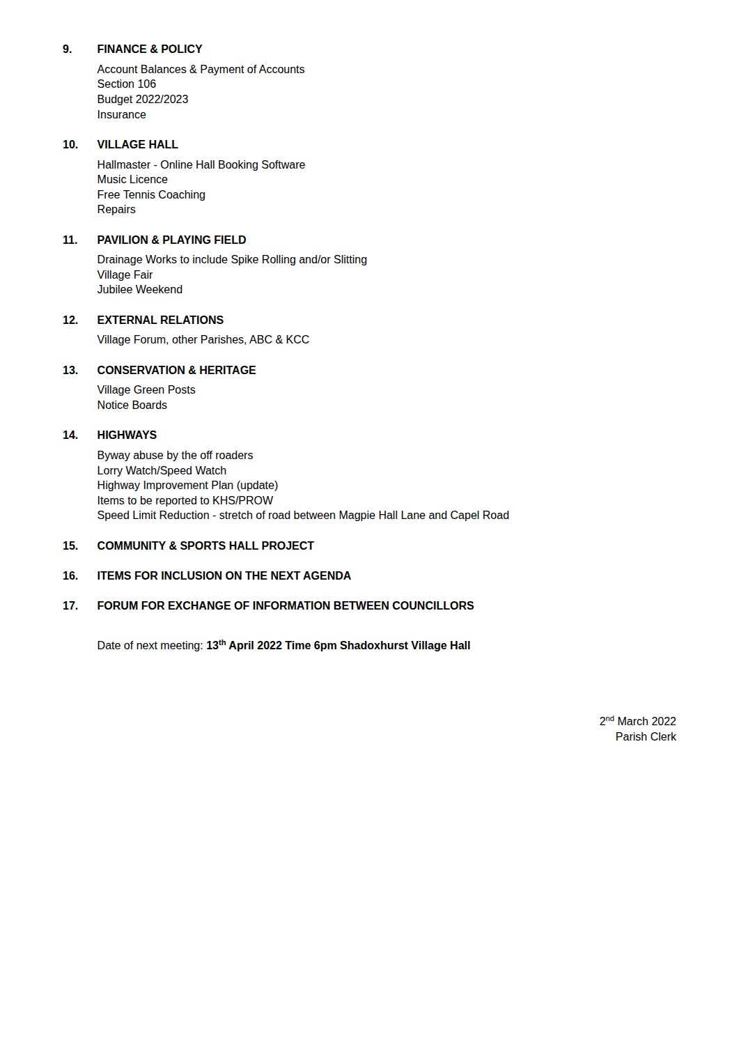Finance & Policy
Account Balances & Payment of Accounts
Section 106
Budget 2022/2023
Insurance
Village Hall
Hallmaster - Online Hall Booking Software
Music Licence
Free Tennis Coaching
Repairs
Pavilion & Playing Field
Drainage Works to include Spike Rolling and/or Slitting
Village Fair
Jubilee Weekend
External Relations
Village Forum, other Parishes, ABC & KCC
Conservation & Heritage
Village Green Posts
Notice Boards
Highways
Byway abuse by the off roaders
Lorry Watch/Speed Watch
Highway Improvement Plan (update)
Items to be reported to KHS/PROW
Speed Limit Reduction - stretch of road between Magpie Hall Lane and Capel Road
Community & Sports Hall Project
Items for Inclusion on the Next Agenda
Forum for Exchange of Information Between Councillors
Date of next meeting: 13th April 2022 Time 6pm Shadoxhurst Village Hall
2nd March 2022
Parish Clerk